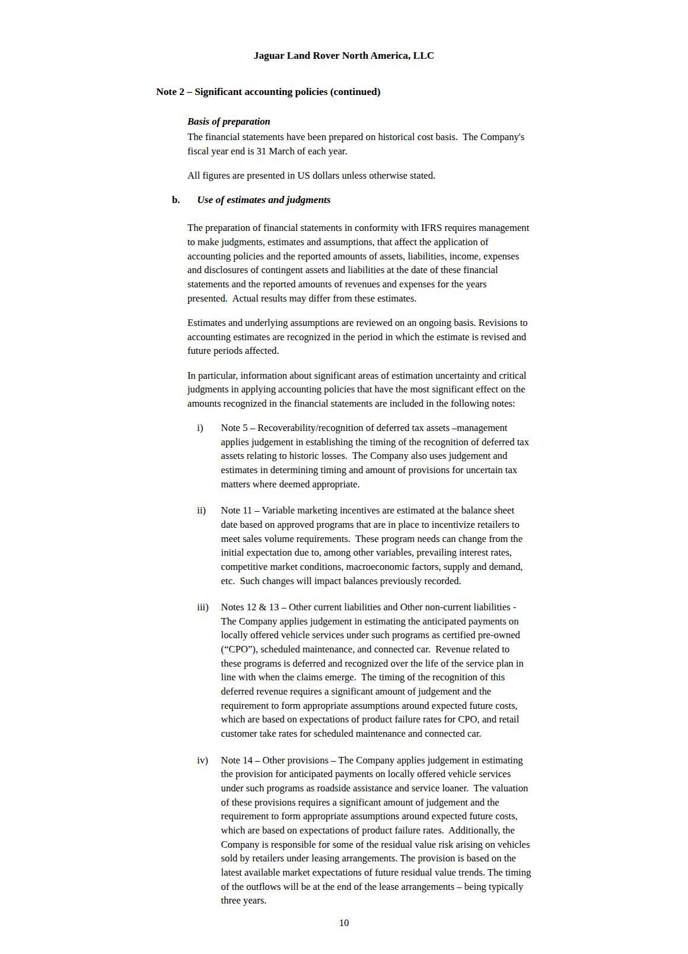Jaguar Land Rover North America, LLC
Note 2 – Significant accounting policies (continued)
Basis of preparation
The financial statements have been prepared on historical cost basis. The Company's fiscal year end is 31 March of each year.
All figures are presented in US dollars unless otherwise stated.
b.
Use of estimates and judgments
The preparation of financial statements in conformity with IFRS requires management to make judgments, estimates and assumptions, that affect the application of accounting policies and the reported amounts of assets, liabilities, income, expenses and disclosures of contingent assets and liabilities at the date of these financial statements and the reported amounts of revenues and expenses for the years presented. Actual results may differ from these estimates.
Estimates and underlying assumptions are reviewed on an ongoing basis. Revisions to accounting estimates are recognized in the period in which the estimate is revised and future periods affected.
In particular, information about significant areas of estimation uncertainty and critical judgments in applying accounting policies that have the most significant effect on the amounts recognized in the financial statements are included in the following notes:
i) Note 5 – Recoverability/recognition of deferred tax assets –management applies judgement in establishing the timing of the recognition of deferred tax assets relating to historic losses. The Company also uses judgement and estimates in determining timing and amount of provisions for uncertain tax matters where deemed appropriate.
ii) Note 11 – Variable marketing incentives are estimated at the balance sheet date based on approved programs that are in place to incentivize retailers to meet sales volume requirements. These program needs can change from the initial expectation due to, among other variables, prevailing interest rates, competitive market conditions, macroeconomic factors, supply and demand, etc. Such changes will impact balances previously recorded.
iii) Notes 12 & 13 – Other current liabilities and Other non-current liabilities - The Company applies judgement in estimating the anticipated payments on locally offered vehicle services under such programs as certified pre-owned (“CPO”), scheduled maintenance, and connected car. Revenue related to these programs is deferred and recognized over the life of the service plan in line with when the claims emerge. The timing of the recognition of this deferred revenue requires a significant amount of judgement and the requirement to form appropriate assumptions around expected future costs, which are based on expectations of product failure rates for CPO, and retail customer take rates for scheduled maintenance and connected car.
iv) Note 14 – Other provisions – The Company applies judgement in estimating the provision for anticipated payments on locally offered vehicle services under such programs as roadside assistance and service loaner. The valuation of these provisions requires a significant amount of judgement and the requirement to form appropriate assumptions around expected future costs, which are based on expectations of product failure rates. Additionally, the Company is responsible for some of the residual value risk arising on vehicles sold by retailers under leasing arrangements. The provision is based on the latest available market expectations of future residual value trends. The timing of the outflows will be at the end of the lease arrangements – being typically three years.
10